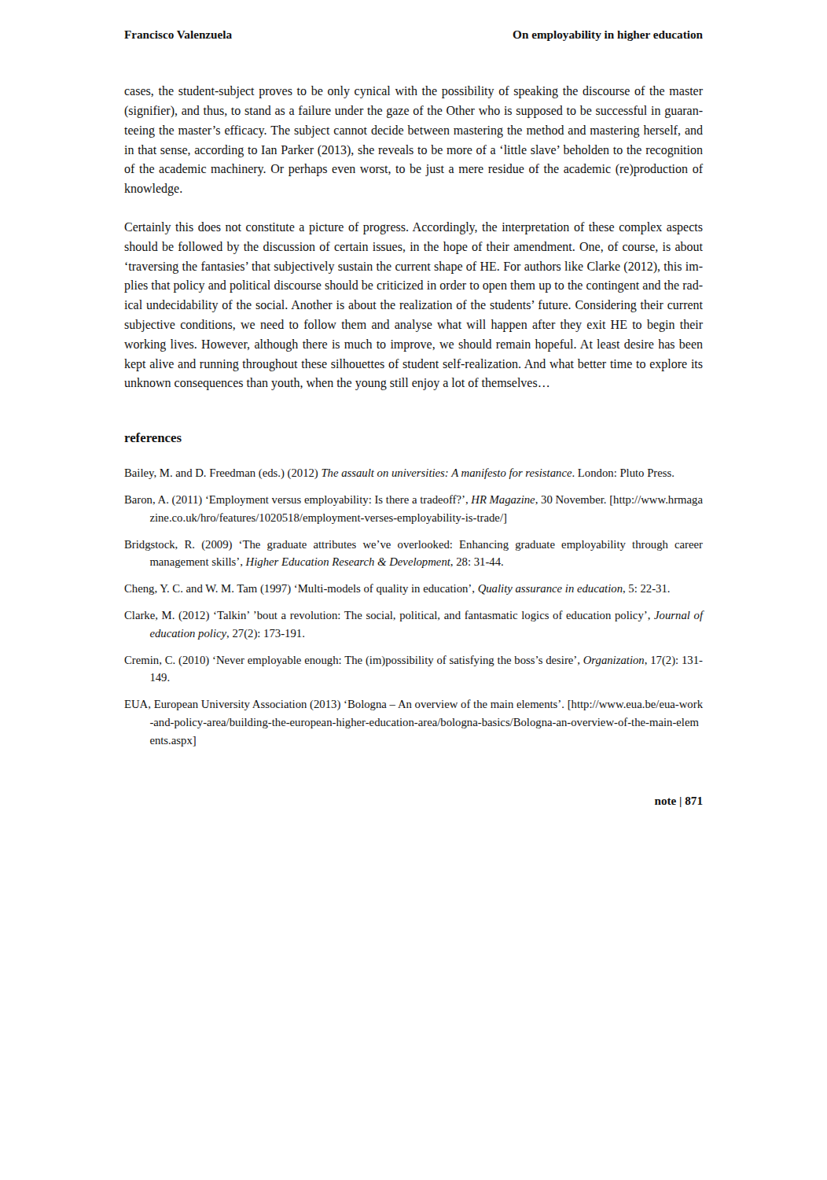Francisco Valenzuela On employability in higher education
cases, the student-subject proves to be only cynical with the possibility of speaking the discourse of the master (signifier), and thus, to stand as a failure under the gaze of the Other who is supposed to be successful in guaranteeing the master’s efficacy. The subject cannot decide between mastering the method and mastering herself, and in that sense, according to Ian Parker (2013), she reveals to be more of a ‘little slave’ beholden to the recognition of the academic machinery. Or perhaps even worst, to be just a mere residue of the academic (re)production of knowledge.
Certainly this does not constitute a picture of progress. Accordingly, the interpretation of these complex aspects should be followed by the discussion of certain issues, in the hope of their amendment. One, of course, is about ‘traversing the fantasies’ that subjectively sustain the current shape of HE. For authors like Clarke (2012), this implies that policy and political discourse should be criticized in order to open them up to the contingent and the radical undecidability of the social. Another is about the realization of the students’ future. Considering their current subjective conditions, we need to follow them and analyse what will happen after they exit HE to begin their working lives. However, although there is much to improve, we should remain hopeful. At least desire has been kept alive and running throughout these silhouettes of student self-realization. And what better time to explore its unknown consequences than youth, when the young still enjoy a lot of themselves…
references
Bailey, M. and D. Freedman (eds.) (2012) The assault on universities: A manifesto for resistance. London: Pluto Press.
Baron, A. (2011) ‘Employment versus employability: Is there a tradeoff?’, HR Magazine, 30 November. [http://www.hrmagazine.co.uk/hro/features/1020518/employment-verses-employability-is-trade/]
Bridgstock, R. (2009) ‘The graduate attributes we’ve overlooked: Enhancing graduate employability through career management skills’, Higher Education Research & Development, 28: 31-44.
Cheng, Y. C. and W. M. Tam (1997) ‘Multi-models of quality in education’, Quality assurance in education, 5: 22-31.
Clarke, M. (2012) ‘Talkin’ ’bout a revolution: The social, political, and fantasmatic logics of education policy’, Journal of education policy, 27(2): 173-191.
Cremin, C. (2010) ‘Never employable enough: The (im)possibility of satisfying the boss’s desire’, Organization, 17(2): 131-149.
EUA, European University Association (2013) ‘Bologna – An overview of the main elements’. [http://www.eua.be/eua-work-and-policy-area/building-the-european-higher-education-area/bologna-basics/Bologna-an-overview-of-the-main-elements.aspx]
note | 871